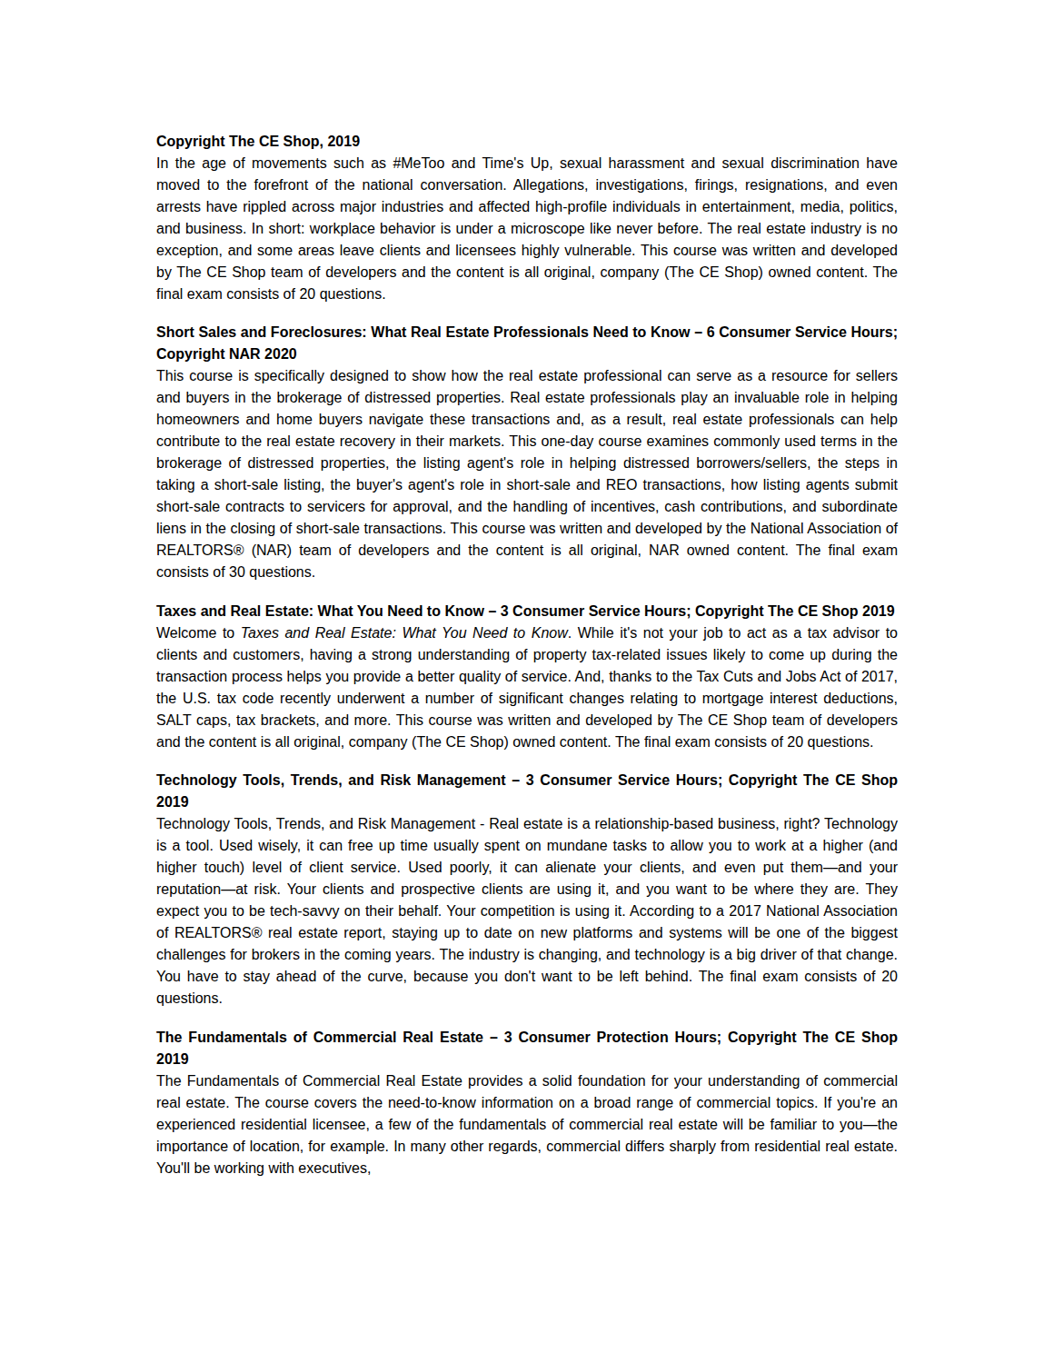Copyright The CE Shop, 2019
In the age of movements such as #MeToo and Time's Up, sexual harassment and sexual discrimination have moved to the forefront of the national conversation. Allegations, investigations, firings, resignations, and even arrests have rippled across major industries and affected high-profile individuals in entertainment, media, politics, and business. In short: workplace behavior is under a microscope like never before. The real estate industry is no exception, and some areas leave clients and licensees highly vulnerable. This course was written and developed by The CE Shop team of developers and the content is all original, company (The CE Shop) owned content. The final exam consists of 20 questions.
Short Sales and Foreclosures: What Real Estate Professionals Need to Know – 6 Consumer Service Hours; Copyright NAR 2020
This course is specifically designed to show how the real estate professional can serve as a resource for sellers and buyers in the brokerage of distressed properties. Real estate professionals play an invaluable role in helping homeowners and home buyers navigate these transactions and, as a result, real estate professionals can help contribute to the real estate recovery in their markets. This one-day course examines commonly used terms in the brokerage of distressed properties, the listing agent's role in helping distressed borrowers/sellers, the steps in taking a short-sale listing, the buyer's agent's role in short-sale and REO transactions, how listing agents submit short-sale contracts to servicers for approval, and the handling of incentives, cash contributions, and subordinate liens in the closing of short-sale transactions. This course was written and developed by the National Association of REALTORS® (NAR) team of developers and the content is all original, NAR owned content. The final exam consists of 30 questions.
Taxes and Real Estate: What You Need to Know – 3 Consumer Service Hours; Copyright The CE Shop 2019
Welcome to Taxes and Real Estate: What You Need to Know. While it's not your job to act as a tax advisor to clients and customers, having a strong understanding of property tax-related issues likely to come up during the transaction process helps you provide a better quality of service. And, thanks to the Tax Cuts and Jobs Act of 2017, the U.S. tax code recently underwent a number of significant changes relating to mortgage interest deductions, SALT caps, tax brackets, and more. This course was written and developed by The CE Shop team of developers and the content is all original, company (The CE Shop) owned content. The final exam consists of 20 questions.
Technology Tools, Trends, and Risk Management – 3 Consumer Service Hours; Copyright The CE Shop 2019
Technology Tools, Trends, and Risk Management - Real estate is a relationship-based business, right? Technology is a tool. Used wisely, it can free up time usually spent on mundane tasks to allow you to work at a higher (and higher touch) level of client service. Used poorly, it can alienate your clients, and even put them—and your reputation—at risk. Your clients and prospective clients are using it, and you want to be where they are. They expect you to be tech-savvy on their behalf. Your competition is using it. According to a 2017 National Association of REALTORS® real estate report, staying up to date on new platforms and systems will be one of the biggest challenges for brokers in the coming years. The industry is changing, and technology is a big driver of that change. You have to stay ahead of the curve, because you don't want to be left behind. The final exam consists of 20 questions.
The Fundamentals of Commercial Real Estate – 3 Consumer Protection Hours; Copyright The CE Shop 2019
The Fundamentals of Commercial Real Estate provides a solid foundation for your understanding of commercial real estate. The course covers the need-to-know information on a broad range of commercial topics. If you're an experienced residential licensee, a few of the fundamentals of commercial real estate will be familiar to you—the importance of location, for example. In many other regards, commercial differs sharply from residential real estate. You'll be working with executives,